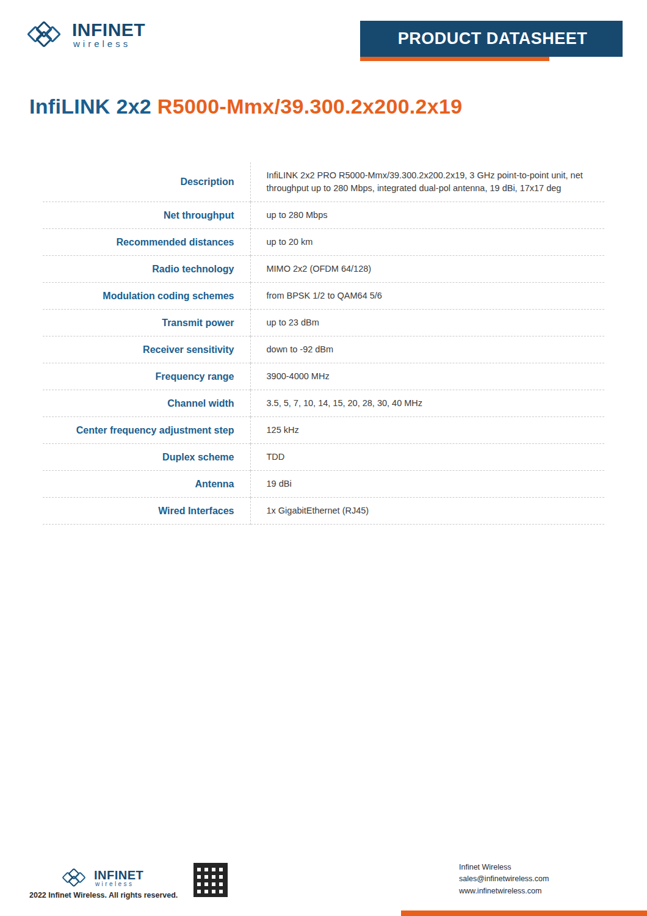INFINET
wireless
PRODUCT DATASHEET
InfiLINK 2x2 R5000-Mmx/39.300.2x200.2x19
| Description | InfiLINK 2x2 PRO R5000-Mmx/39.300.2x200.2x19, 3 GHz point-to-point unit, net throughput up to 280 Mbps, integrated dual-pol antenna, 19 dBi, 17x17 deg |
| Net throughput | up to 280 Mbps |
| Recommended distances | up to 20 km |
| Radio technology | MIMO 2x2 (OFDM 64/128) |
| Modulation coding schemes | from BPSK 1/2 to QAM64 5/6 |
| Transmit power | up to 23 dBm |
| Receiver sensitivity | down to -92 dBm |
| Frequency range | 3900-4000 MHz |
| Channel width | 3.5, 5, 7, 10, 14, 15, 20, 28, 30, 40 MHz |
| Center frequency adjustment step | 125 kHz |
| Duplex scheme | TDD |
| Antenna | 19 dBi |
| Wired Interfaces | 1x GigabitEthernet (RJ45) |
INFINET
wireless
2022 Infinet Wireless. All rights reserved.
Infinet Wireless
sales@infinetwireless.com
www.infinetwireless.com